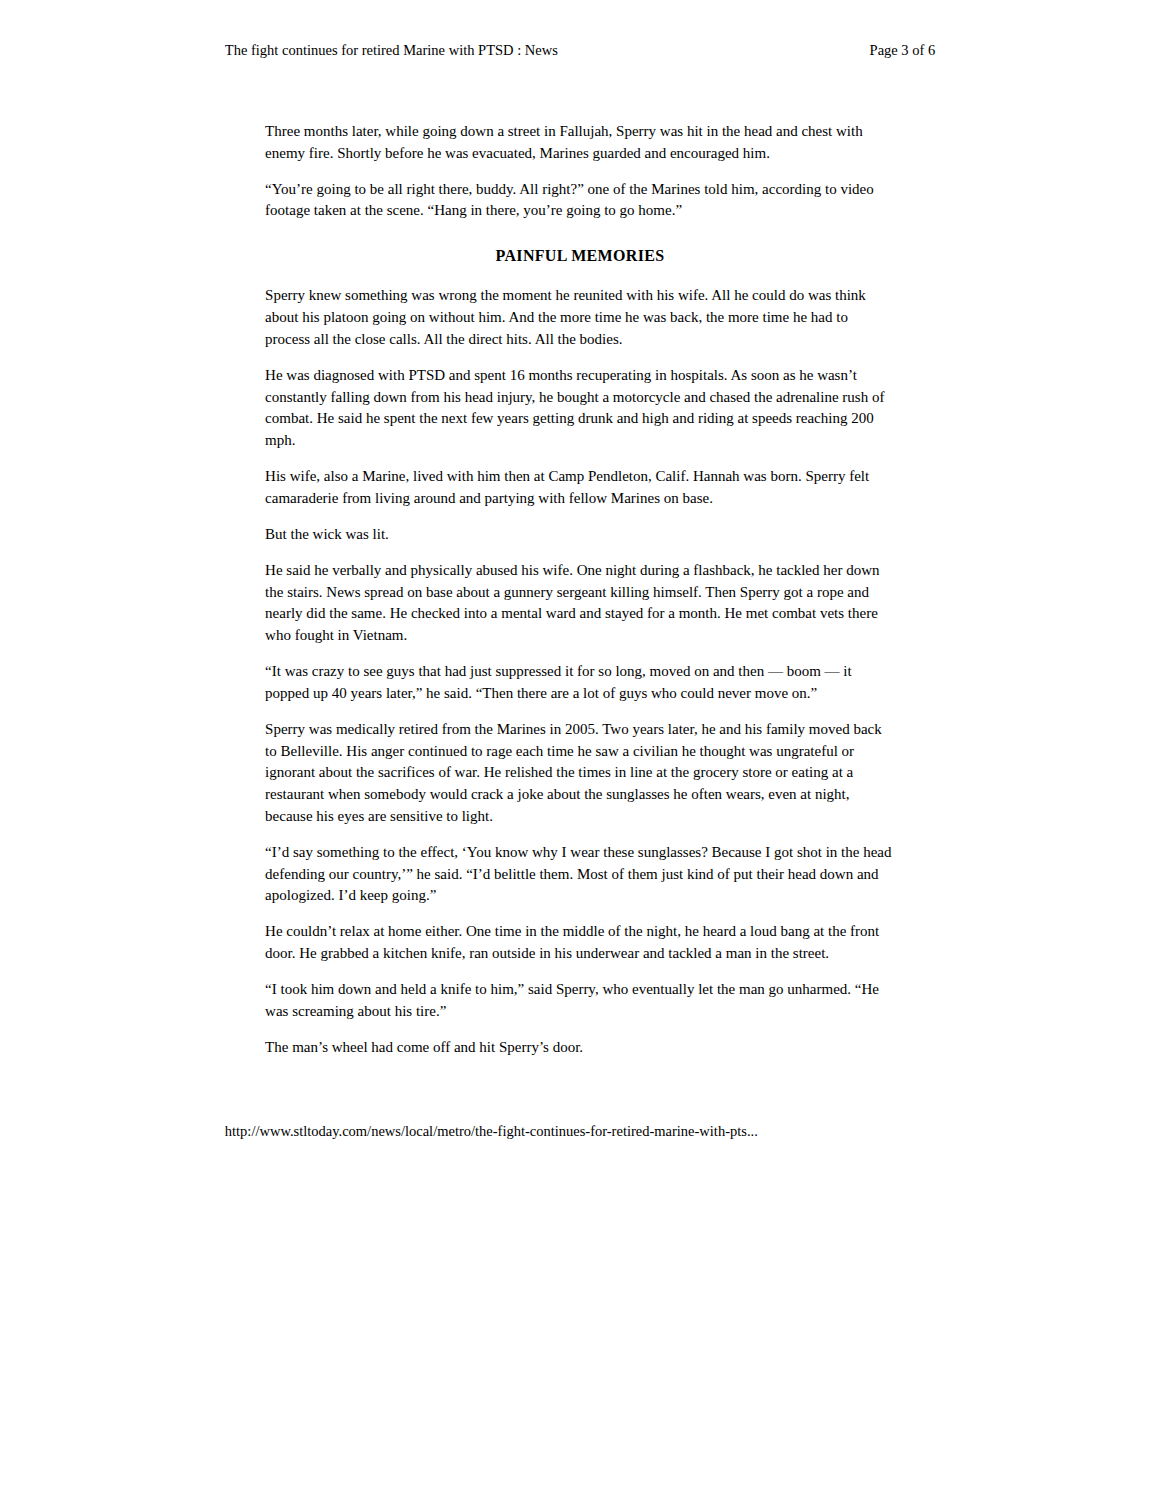The fight continues for retired Marine with PTSD : News
Page 3 of 6
Three months later, while going down a street in Fallujah, Sperry was hit in the head and chest with enemy fire. Shortly before he was evacuated, Marines guarded and encouraged him.
“You’re going to be all right there, buddy. All right?” one of the Marines told him, according to video footage taken at the scene. “Hang in there, you’re going to go home.”
PAINFUL MEMORIES
Sperry knew something was wrong the moment he reunited with his wife. All he could do was think about his platoon going on without him. And the more time he was back, the more time he had to process all the close calls. All the direct hits. All the bodies.
He was diagnosed with PTSD and spent 16 months recuperating in hospitals. As soon as he wasn’t constantly falling down from his head injury, he bought a motorcycle and chased the adrenaline rush of combat. He said he spent the next few years getting drunk and high and riding at speeds reaching 200 mph.
His wife, also a Marine, lived with him then at Camp Pendleton, Calif. Hannah was born. Sperry felt camaraderie from living around and partying with fellow Marines on base.
But the wick was lit.
He said he verbally and physically abused his wife. One night during a flashback, he tackled her down the stairs. News spread on base about a gunnery sergeant killing himself. Then Sperry got a rope and nearly did the same. He checked into a mental ward and stayed for a month. He met combat vets there who fought in Vietnam.
“It was crazy to see guys that had just suppressed it for so long, moved on and then — boom — it popped up 40 years later,” he said. “Then there are a lot of guys who could never move on.”
Sperry was medically retired from the Marines in 2005. Two years later, he and his family moved back to Belleville. His anger continued to rage each time he saw a civilian he thought was ungrateful or ignorant about the sacrifices of war. He relished the times in line at the grocery store or eating at a restaurant when somebody would crack a joke about the sunglasses he often wears, even at night, because his eyes are sensitive to light.
“I’d say something to the effect, ‘You know why I wear these sunglasses? Because I got shot in the head defending our country,’” he said. “I’d belittle them. Most of them just kind of put their head down and apologized. I’d keep going.”
He couldn’t relax at home either. One time in the middle of the night, he heard a loud bang at the front door. He grabbed a kitchen knife, ran outside in his underwear and tackled a man in the street.
“I took him down and held a knife to him,” said Sperry, who eventually let the man go unharmed. “He was screaming about his tire.”
The man’s wheel had come off and hit Sperry’s door.
http://www.stltoday.com/news/local/metro/the-fight-continues-for-retired-marine-with-pts...